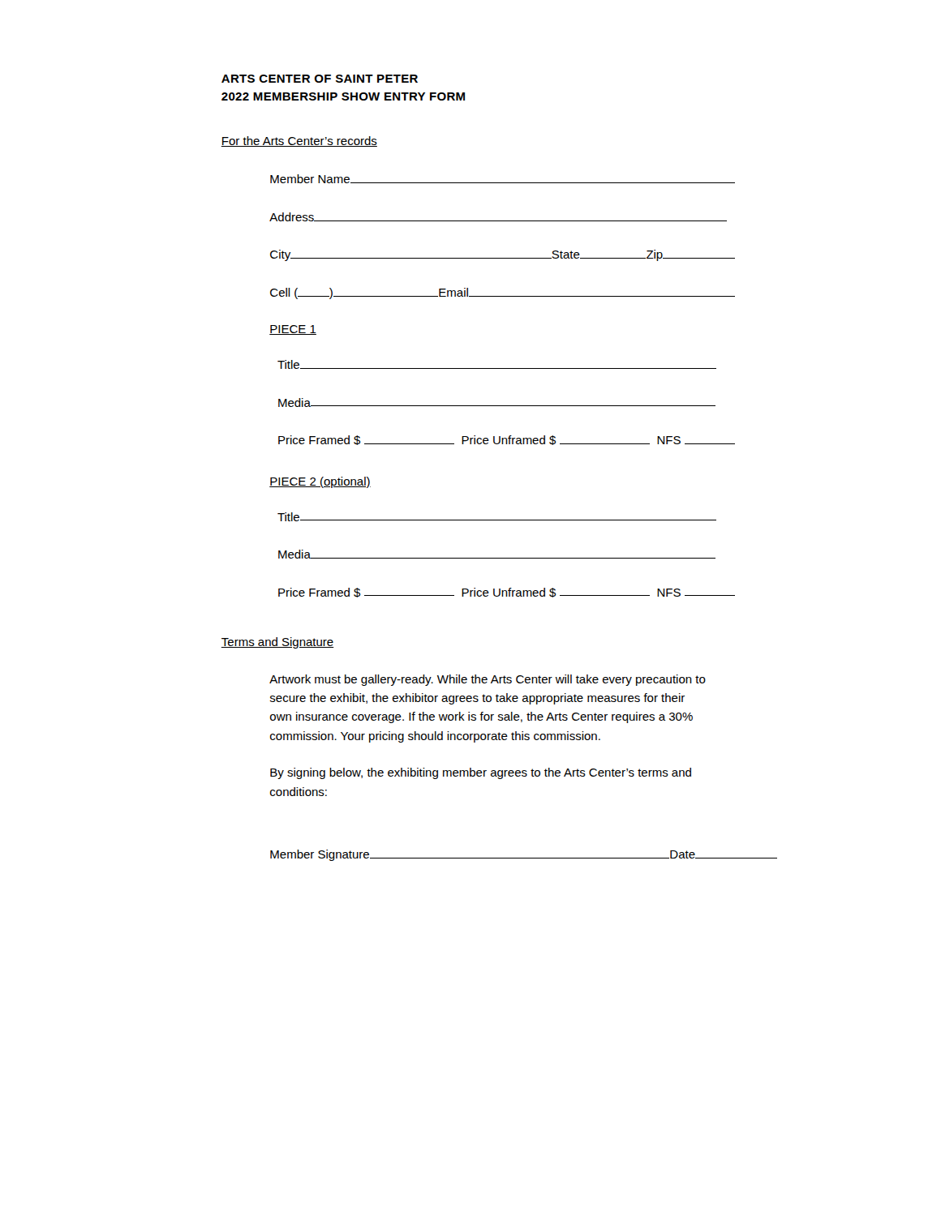ARTS CENTER OF SAINT PETER
2022 MEMBERSHIP SHOW ENTRY FORM
For the Arts Center’s records
Member Name
Address
City State Zip
Cell ( ) Email
PIECE 1
Title
Media
Price Framed $ Price Unframed $ NFS
PIECE 2 (optional)
Title
Media
Price Framed $ Price Unframed $ NFS
Terms and Signature
Artwork must be gallery-ready. While the Arts Center will take every precaution to secure the exhibit, the exhibitor agrees to take appropriate measures for their own insurance coverage. If the work is for sale, the Arts Center requires a 30% commission. Your pricing should incorporate this commission.
By signing below, the exhibiting member agrees to the Arts Center’s terms and conditions:
Member Signature Date